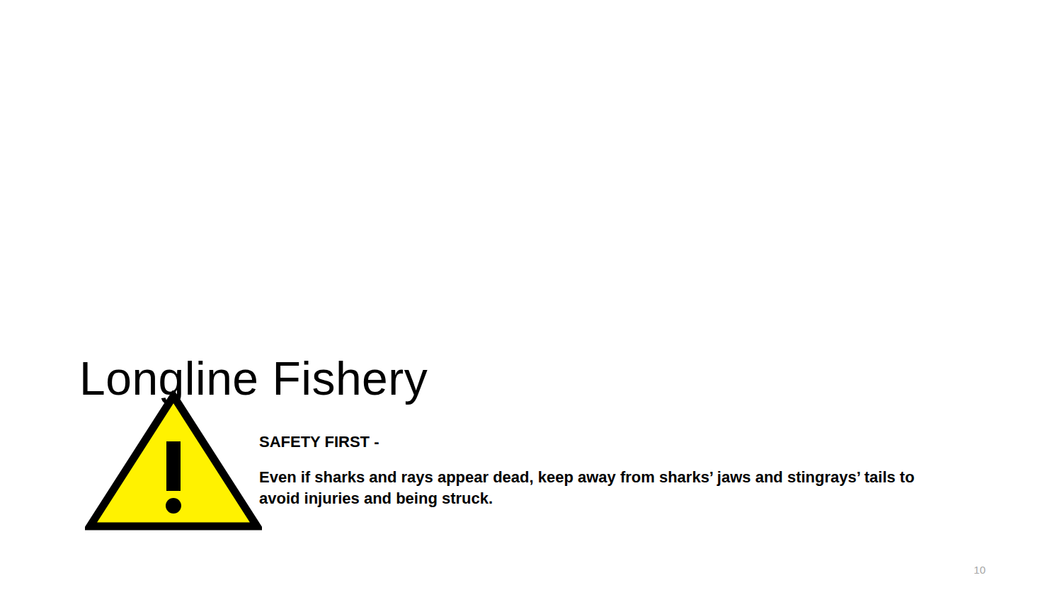Longline Fishery
SAFETY FIRST -
Even if sharks and rays appear dead, keep away from sharks’ jaws and stingrays’ tails to avoid injuries and being struck.
10